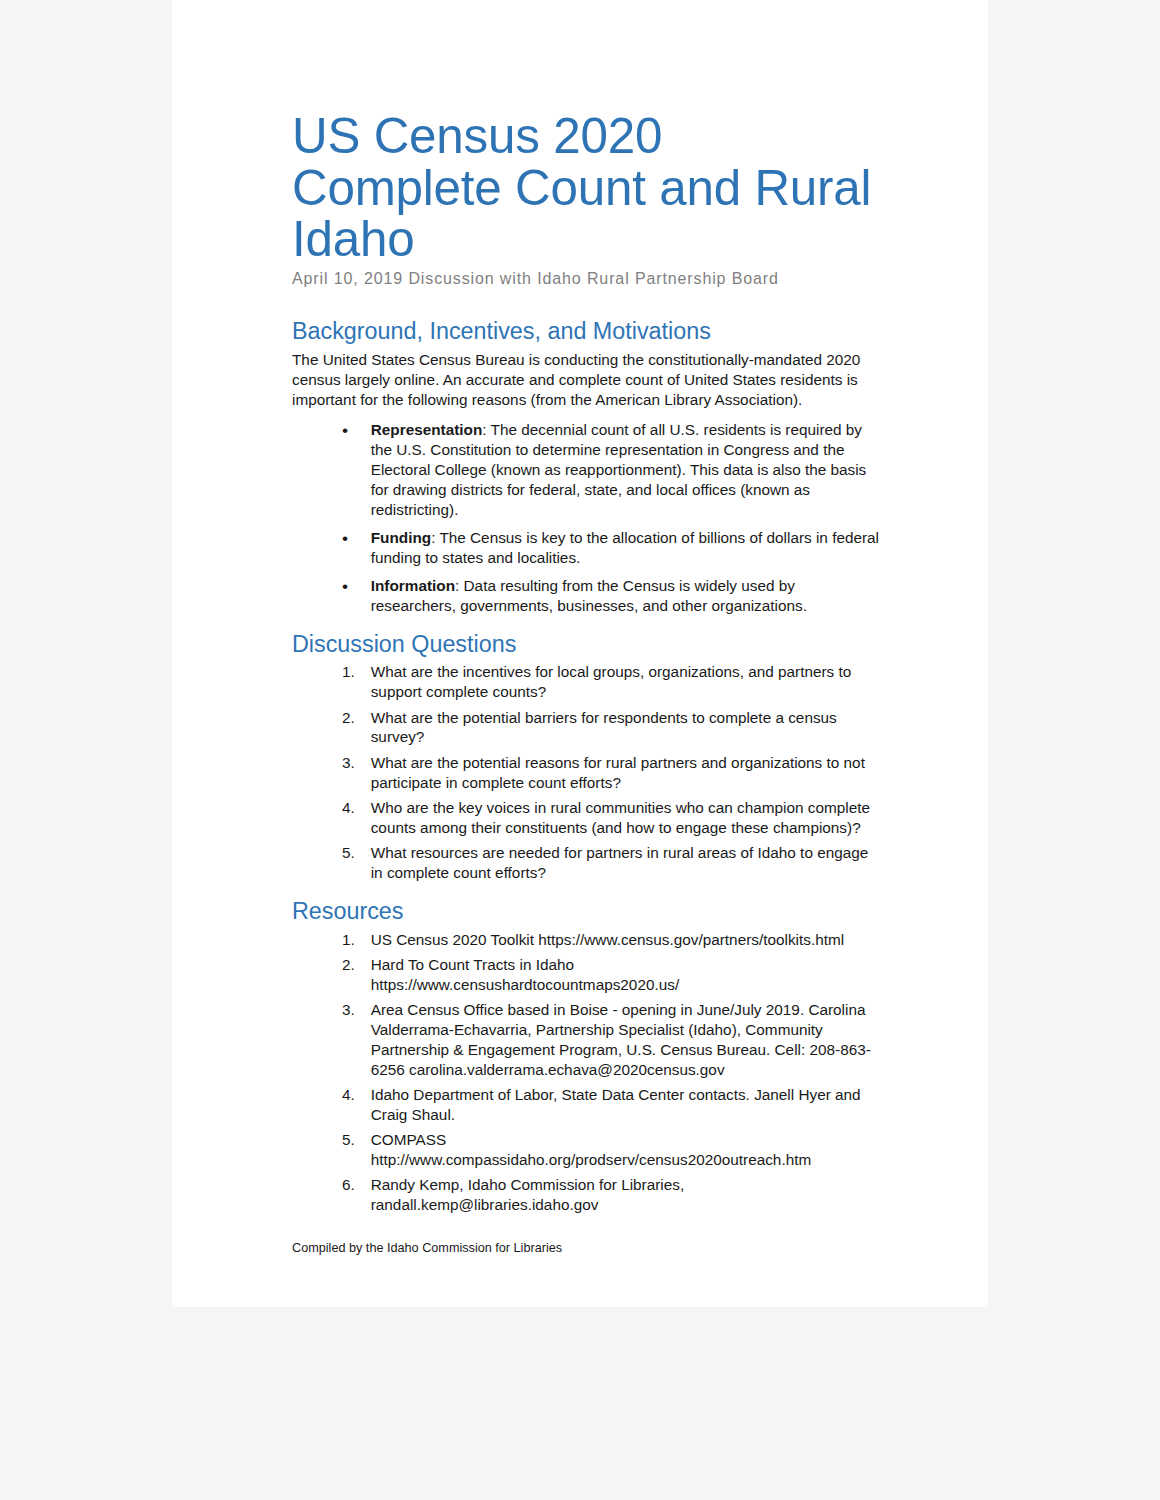US Census 2020 Complete Count and Rural Idaho
April 10, 2019 Discussion with Idaho Rural Partnership Board
Background, Incentives, and Motivations
The United States Census Bureau is conducting the constitutionally-mandated 2020 census largely online. An accurate and complete count of United States residents is important for the following reasons (from the American Library Association).
Representation: The decennial count of all U.S. residents is required by the U.S. Constitution to determine representation in Congress and the Electoral College (known as reapportionment). This data is also the basis for drawing districts for federal, state, and local offices (known as redistricting).
Funding: The Census is key to the allocation of billions of dollars in federal funding to states and localities.
Information: Data resulting from the Census is widely used by researchers, governments, businesses, and other organizations.
Discussion Questions
What are the incentives for local groups, organizations, and partners to support complete counts?
What are the potential barriers for respondents to complete a census survey?
What are the potential reasons for rural partners and organizations to not participate in complete count efforts?
Who are the key voices in rural communities who can champion complete counts among their constituents (and how to engage these champions)?
What resources are needed for partners in rural areas of Idaho to engage in complete count efforts?
Resources
US Census 2020 Toolkit https://www.census.gov/partners/toolkits.html
Hard To Count Tracts in Idaho https://www.censushardtocountmaps2020.us/
Area Census Office based in Boise - opening in June/July 2019. Carolina Valderrama-Echavarria, Partnership Specialist (Idaho), Community Partnership & Engagement Program, U.S. Census Bureau. Cell: 208-863-6256 carolina.valderrama.echava@2020census.gov
Idaho Department of Labor, State Data Center contacts. Janell Hyer and Craig Shaul.
COMPASS http://www.compassidaho.org/prodserv/census2020outreach.htm
Randy Kemp, Idaho Commission for Libraries, randall.kemp@libraries.idaho.gov
Compiled by the Idaho Commission for Libraries